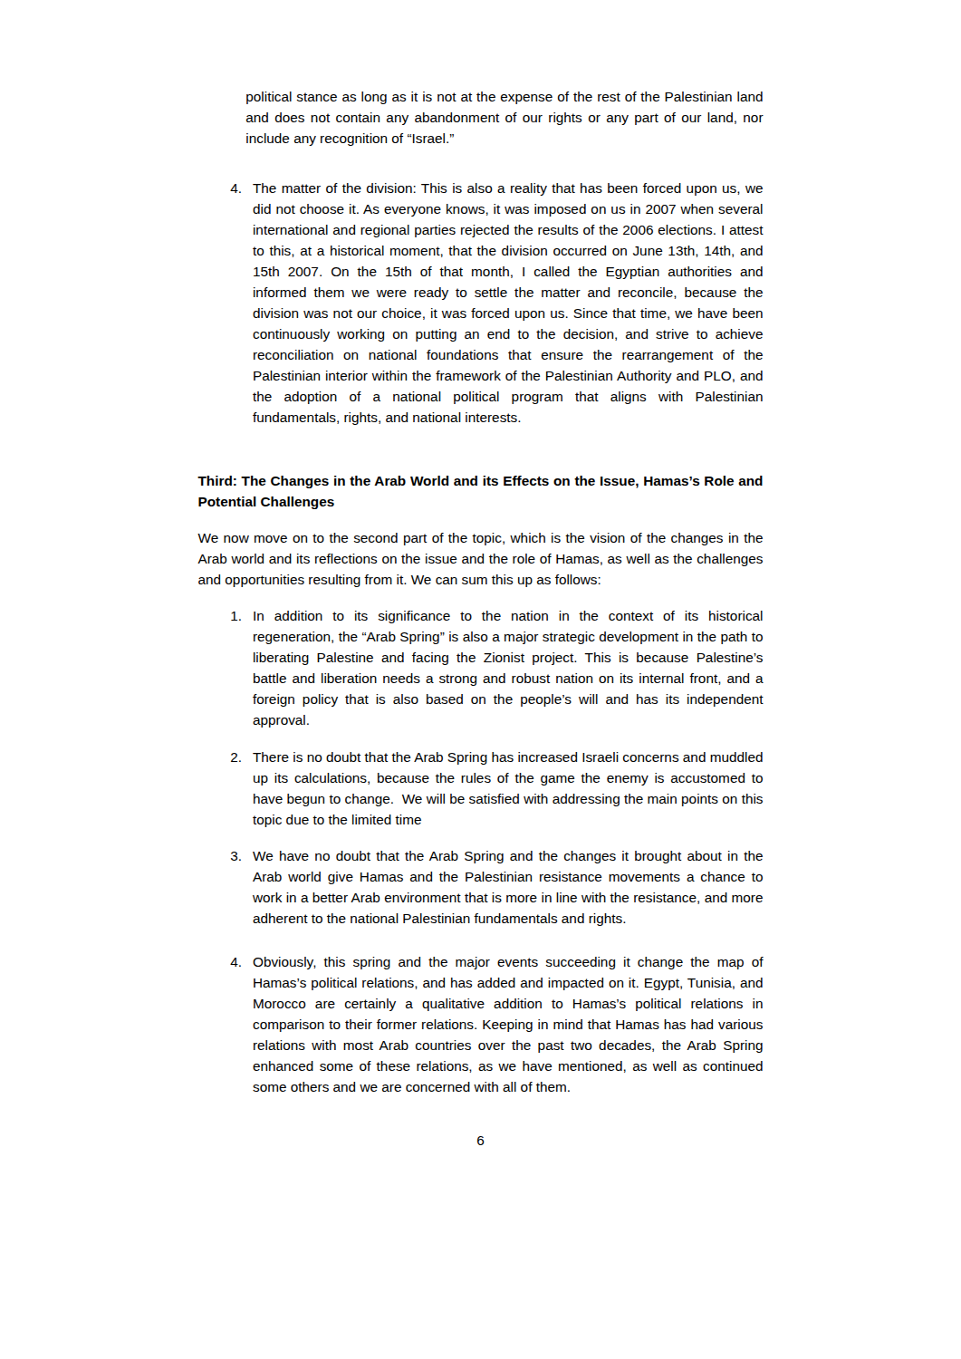political stance as long as it is not at the expense of the rest of the Palestinian land and does not contain any abandonment of our rights or any part of our land, nor include any recognition of “Israel.”
The matter of the division: This is also a reality that has been forced upon us, we did not choose it. As everyone knows, it was imposed on us in 2007 when several international and regional parties rejected the results of the 2006 elections. I attest to this, at a historical moment, that the division occurred on June 13th, 14th, and 15th 2007. On the 15th of that month, I called the Egyptian authorities and informed them we were ready to settle the matter and reconcile, because the division was not our choice, it was forced upon us. Since that time, we have been continuously working on putting an end to the decision, and strive to achieve reconciliation on national foundations that ensure the rearrangement of the Palestinian interior within the framework of the Palestinian Authority and PLO, and the adoption of a national political program that aligns with Palestinian fundamentals, rights, and national interests.
Third: The Changes in the Arab World and its Effects on the Issue, Hamas’s Role and Potential Challenges
We now move on to the second part of the topic, which is the vision of the changes in the Arab world and its reflections on the issue and the role of Hamas, as well as the challenges and opportunities resulting from it. We can sum this up as follows:
In addition to its significance to the nation in the context of its historical regeneration, the “Arab Spring” is also a major strategic development in the path to liberating Palestine and facing the Zionist project. This is because Palestine’s battle and liberation needs a strong and robust nation on its internal front, and a foreign policy that is also based on the people’s will and has its independent approval.
There is no doubt that the Arab Spring has increased Israeli concerns and muddled up its calculations, because the rules of the game the enemy is accustomed to have begun to change. We will be satisfied with addressing the main points on this topic due to the limited time
We have no doubt that the Arab Spring and the changes it brought about in the Arab world give Hamas and the Palestinian resistance movements a chance to work in a better Arab environment that is more in line with the resistance, and more adherent to the national Palestinian fundamentals and rights.
Obviously, this spring and the major events succeeding it change the map of Hamas’s political relations, and has added and impacted on it. Egypt, Tunisia, and Morocco are certainly a qualitative addition to Hamas’s political relations in comparison to their former relations. Keeping in mind that Hamas has had various relations with most Arab countries over the past two decades, the Arab Spring enhanced some of these relations, as we have mentioned, as well as continued some others and we are concerned with all of them.
6